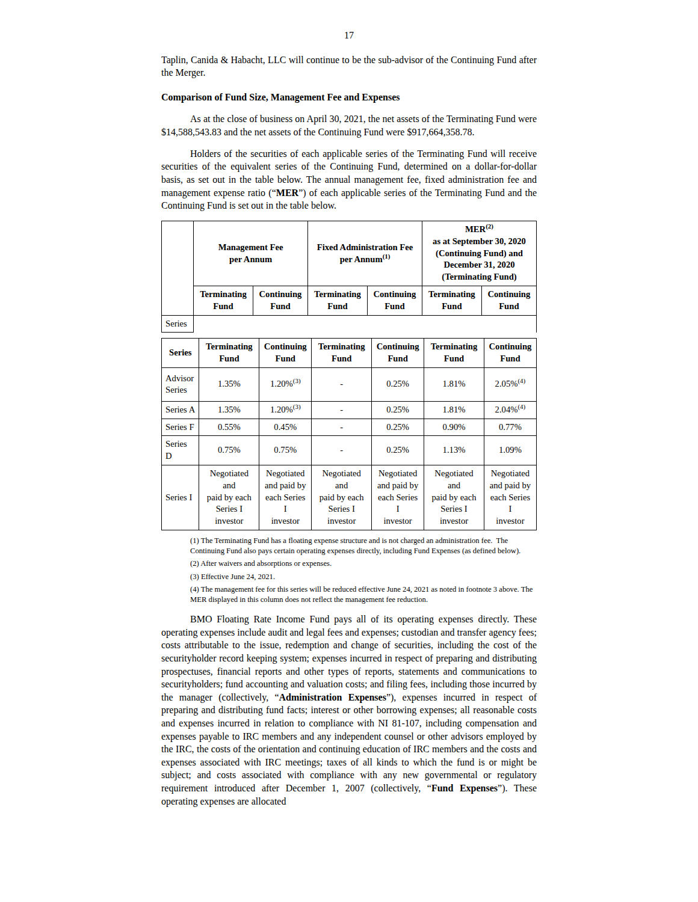17
Taplin, Canida & Habacht, LLC will continue to be the sub-advisor of the Continuing Fund after the Merger.
Comparison of Fund Size, Management Fee and Expenses
As at the close of business on April 30, 2021, the net assets of the Terminating Fund were $14,588,543.83 and the net assets of the Continuing Fund were $917,664,358.78.
Holders of the securities of each applicable series of the Terminating Fund will receive securities of the equivalent series of the Continuing Fund, determined on a dollar-for-dollar basis, as set out in the table below. The annual management fee, fixed administration fee and management expense ratio (“MER”) of each applicable series of the Terminating Fund and the Continuing Fund is set out in the table below.
| | Management Fee per Annum | Fixed Administration Fee per Annum (1) | MER (2) as at September 30, 2020 (Continuing Fund) and December 31, 2020 (Terminating Fund) |
| --- | --- | --- | --- |
| Terminating Fund | Continuing Fund | Terminating Fund | Continuing Fund | Terminating Fund | Continuing Fund |
| Series | |
| Series | Terminating Fund | Continuing Fund | Terminating Fund | Continuing Fund | Terminating Fund | Continuing Fund |
| --- | --- | --- | --- | --- | --- | --- |
| Advisor Series | 1.35% | 1.20% (3) | - | 0.25% | 1.81% | 2.05% (4) |
| Series A | 1.35% | 1.20% (3) | - | 0.25% | 1.81% | 2.04% (4) |
| Series F | 0.55% | 0.45% | - | 0.25% | 0.90% | 0.77% |
| Series D | 0.75% | 0.75% | - | 0.25% | 1.13% | 1.09% |
| Series I | Negotiated and paid by each Series I investor | Negotiated and paid by each Series I investor | Negotiated and paid by each Series I investor | Negotiated and paid by each Series I investor | Negotiated and paid by each Series I investor | Negotiated and paid by each Series I investor |
(1) The Terminating Fund has a floating expense structure and is not charged an administration fee. The Continuing Fund also pays certain operating expenses directly, including Fund Expenses (as defined below).
(2) After waivers and absorptions or expenses.
(3) Effective June 24, 2021.
(4) The management fee for this series will be reduced effective June 24, 2021 as noted in footnote 3 above. The MER displayed in this column does not reflect the management fee reduction.
BMO Floating Rate Income Fund pays all of its operating expenses directly. These operating expenses include audit and legal fees and expenses; custodian and transfer agency fees; costs attributable to the issue, redemption and change of securities, including the cost of the securityholder record keeping system; expenses incurred in respect of preparing and distributing prospectuses, financial reports and other types of reports, statements and communications to securityholders; fund accounting and valuation costs; and filing fees, including those incurred by the manager (collectively, “Administration Expenses”), expenses incurred in respect of preparing and distributing fund facts; interest or other borrowing expenses; all reasonable costs and expenses incurred in relation to compliance with NI 81-107, including compensation and expenses payable to IRC members and any independent counsel or other advisors employed by the IRC, the costs of the orientation and continuing education of IRC members and the costs and expenses associated with IRC meetings; taxes of all kinds to which the fund is or might be subject; and costs associated with compliance with any new governmental or regulatory requirement introduced after December 1, 2007 (collectively, “Fund Expenses”). These operating expenses are allocated